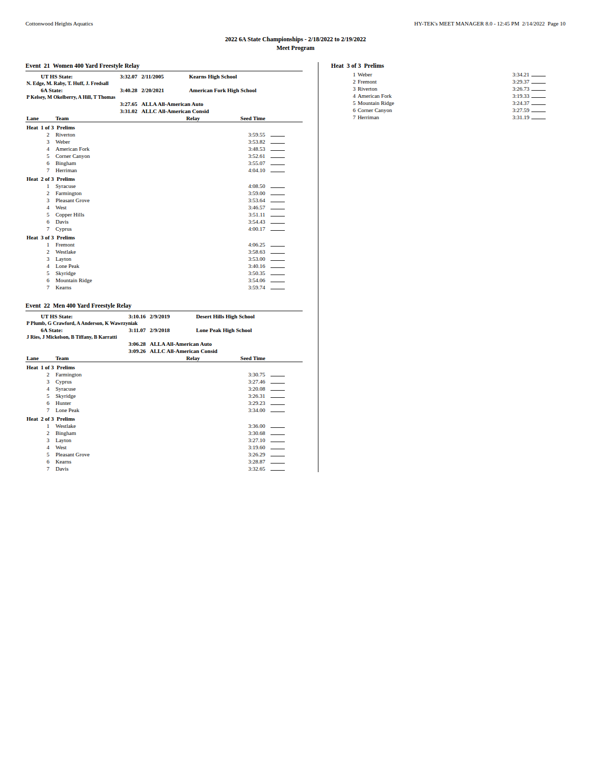Cottonwood Heights Aquatics
HY-TEK's MEET MANAGER 8.0 - 12:45 PM 2/14/2022 Page 10
2022 6A State Championships - 2/18/2022 to 2/19/2022
Meet Program
Event 21 Women 400 Yard Freestyle Relay
| UT HS State: | 3:32.07 | 2/11/2005 | Kearns High School |
| N. Edge, M. Raby, T. Huff, J. Fredsall |
| 6A State: | 3:40.28 | 2/20/2021 | American Fork High School |
| P Kelsey, M Okelberry, A Hill, T Thomas |
| | 3:27.65 | ALLA All-American Auto |
| | 3:31.02 | ALLC All-American Consid |
| Lane | Team | Relay | Seed Time | |
| Heat 1 of 3 Prelims |
| 2 | Riverton | | 3:59.55 | |
| 3 | Weber | | 3:53.82 | |
| 4 | American Fork | | 3:48.53 | |
| 5 | Corner Canyon | | 3:52.61 | |
| 6 | Bingham | | 3:55.07 | |
| 7 | Herriman | | 4:04.10 | |
| Heat 2 of 3 Prelims |
| 1 | Syracuse | | 4:08.50 | |
| 2 | Farmington | | 3:59.00 | |
| 3 | Pleasant Grove | | 3:53.64 | |
| 4 | West | | 3:46.57 | |
| 5 | Copper Hills | | 3:51.11 | |
| 6 | Davis | | 3:54.43 | |
| 7 | Cyprus | | 4:00.17 | |
| Heat 3 of 3 Prelims |
| 1 | Fremont | | 4:06.25 | |
| 2 | Westlake | | 3:58.63 | |
| 3 | Layton | | 3:53.00 | |
| 4 | Lone Peak | | 3:40.16 | |
| 5 | Skyridge | | 3:50.35 | |
| 6 | Mountain Ridge | | 3:54.06 | |
| 7 | Kearns | | 3:59.74 | |
Event 22 Men 400 Yard Freestyle Relay
| UT HS State: | 3:10.16 | 2/9/2019 | Desert Hills High School |
| P Plumb, G Crawford, A Anderson, K Wawrzyniak |
| 6A State: | 3:11.07 | 2/9/2018 | Lone Peak High School |
| J Ries, J Mickelson, B Tiffany, B Karratti |
| | 3:06.28 | ALLA All-American Auto |
| | 3:09.26 | ALLC All-American Consid |
| Lane | Team | Relay | Seed Time | |
| Heat 1 of 3 Prelims |
| 2 | Farmington | | 3:30.75 | |
| 3 | Cyprus | | 3:27.46 | |
| 4 | Syracuse | | 3:20.08 | |
| 5 | Skyridge | | 3:26.31 | |
| 6 | Hunter | | 3:29.23 | |
| 7 | Lone Peak | | 3:34.00 | |
| Heat 2 of 3 Prelims |
| 1 | Westlake | | 3:36.00 | |
| 2 | Bingham | | 3:30.68 | |
| 3 | Layton | | 3:27.10 | |
| 4 | West | | 3:19.60 | |
| 5 | Pleasant Grove | | 3:26.29 | |
| 6 | Kearns | | 3:28.87 | |
| 7 | Davis | | 3:32.65 | |
Heat 3 of 3 Prelims
| 1 | Weber | 3:34.21 | |
| 2 | Fremont | 3:29.37 | |
| 3 | Riverton | 3:26.73 | |
| 4 | American Fork | 3:19.33 | |
| 5 | Mountain Ridge | 3:24.37 | |
| 6 | Corner Canyon | 3:27.59 | |
| 7 | Herriman | 3:31.19 | |